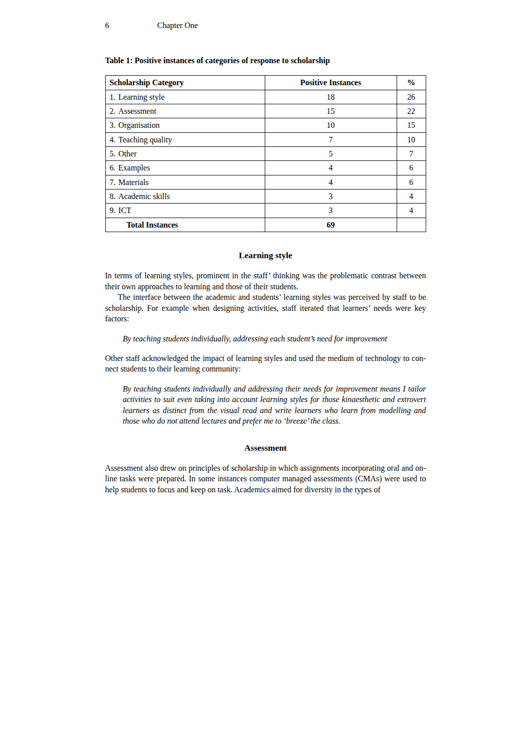6 Chapter One
Table 1: Positive instances of categories of response to scholarship
| Scholarship Category | Positive Instances | % |
| --- | --- | --- |
| 1. Learning style | 18 | 26 |
| 2. Assessment | 15 | 22 |
| 3. Organisation | 10 | 15 |
| 4. Teaching quality | 7 | 10 |
| 5. Other | 5 | 7 |
| 6. Examples | 4 | 6 |
| 7. Materials | 4 | 6 |
| 8. Academic skills | 3 | 4 |
| 9. ICT | 3 | 4 |
| Total Instances | 69 | |
Learning style
In terms of learning styles, prominent in the staff’ thinking was the problematic contrast between their own approaches to learning and those of their students.
The interface between the academic and students’ learning styles was perceived by staff to be scholarship. For example when designing activities, staff iterated that learners’ needs were key factors:
By teaching students individually, addressing each student’s need for improvement
Other staff acknowledged the impact of learning styles and used the medium of technology to connect students to their learning community:
By teaching students individually and addressing their needs for improvement means I tailor activities to suit even taking into account learning styles for those kinaesthetic and extrovert learners as distinct from the visual read and write learners who learn from modelling and those who do not attend lectures and prefer me to ‘breeze’ the class.
Assessment
Assessment also drew on principles of scholarship in which assignments incorporating oral and on-line tasks were prepared. In some instances computer managed assessments (CMAs) were used to help students to focus and keep on task. Academics aimed for diversity in the types of